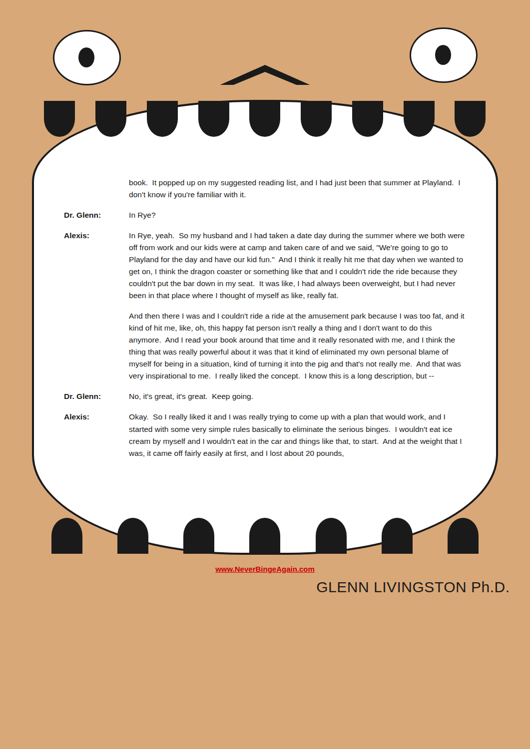book. It popped up on my suggested reading list, and I had just been that summer at Playland. I don't know if you're familiar with it.
Dr. Glenn:
In Rye?
Alexis:
In Rye, yeah. So my husband and I had taken a date day during the summer where we both were off from work and our kids were at camp and taken care of and we said, "We're going to go to Playland for the day and have our kid fun." And I think it really hit me that day when we wanted to get on, I think the dragon coaster or something like that and I couldn't ride the ride because they couldn't put the bar down in my seat. It was like, I had always been overweight, but I had never been in that place where I thought of myself as like, really fat.
And then there I was and I couldn't ride a ride at the amusement park because I was too fat, and it kind of hit me, like, oh, this happy fat person isn't really a thing and I don't want to do this anymore. And I read your book around that time and it really resonated with me, and I think the thing that was really powerful about it was that it kind of eliminated my own personal blame of myself for being in a situation, kind of turning it into the pig and that's not really me. And that was very inspirational to me. I really liked the concept. I know this is a long description, but --
Dr. Glenn:
No, it's great, it's great. Keep going.
Alexis:
Okay. So I really liked it and I was really trying to come up with a plan that would work, and I started with some very simple rules basically to eliminate the serious binges. I wouldn't eat ice cream by myself and I wouldn't eat in the car and things like that, to start. And at the weight that I was, it came off fairly easily at first, and I lost about 20 pounds,
www.NeverBingeAgain.com
GLENN LIVINGSTON Ph.D.